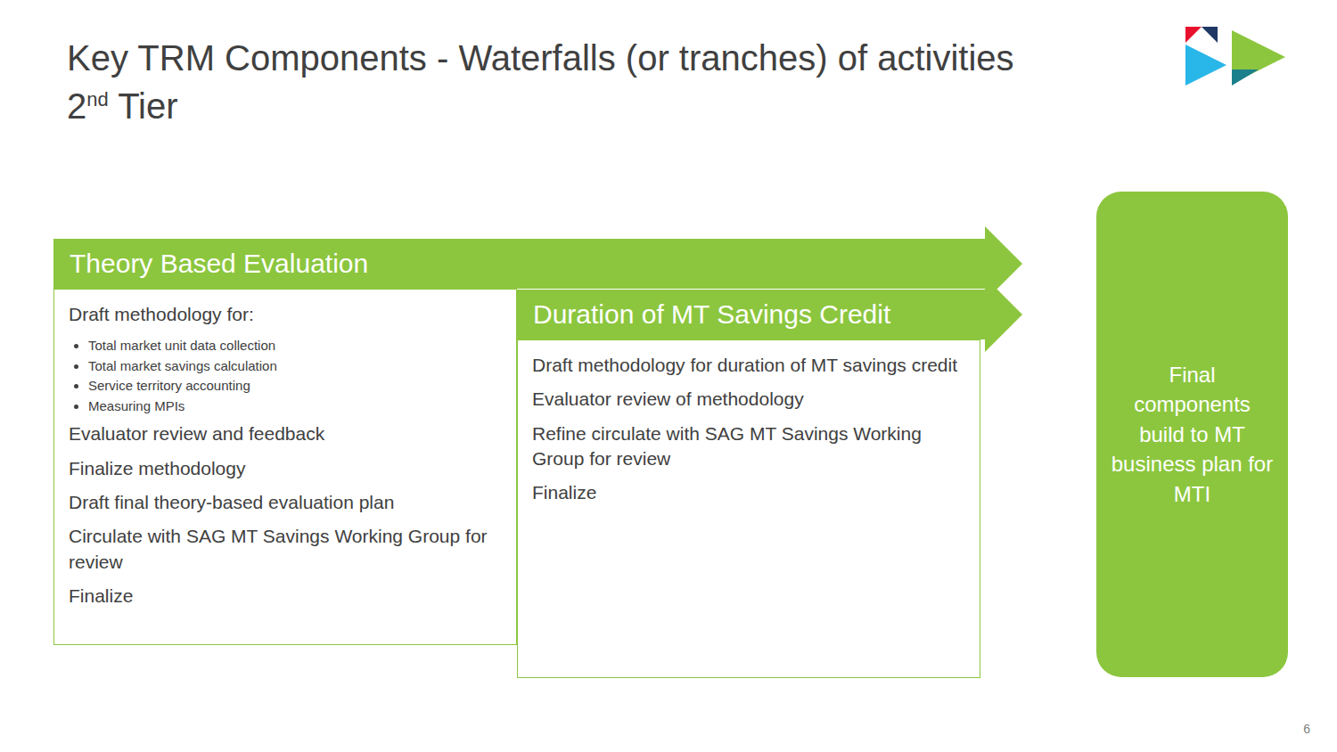Key TRM Components - Waterfalls (or tranches) of activities
2nd Tier
Theory Based Evaluation
Duration of MT Savings Credit
Draft methodology for:
Total market unit data collection
Total market savings calculation
Service territory accounting
Measuring MPIs
Evaluator review and feedback
Finalize methodology
Draft final theory-based evaluation plan
Circulate with SAG MT Savings Working Group for review
Finalize
Draft methodology for duration of MT savings credit
Evaluator review of methodology
Refine circulate with SAG MT Savings Working Group for review
Finalize
Final components build to MT business plan for MTI
6